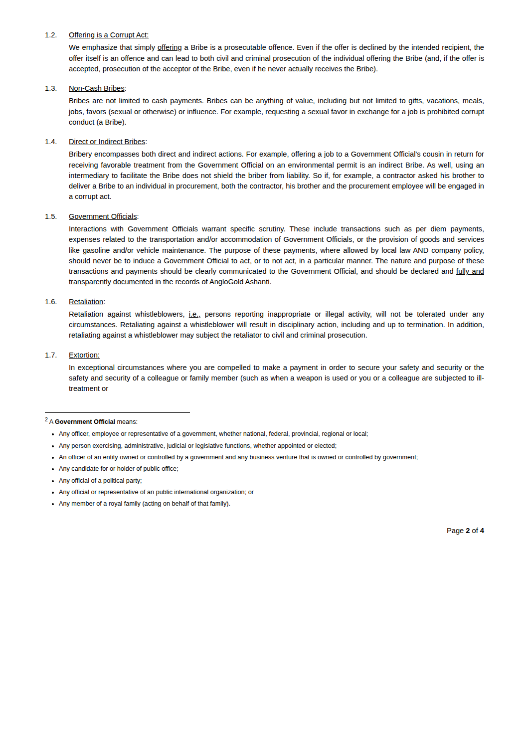1.2. Offering is a Corrupt Act:
We emphasize that simply offering a Bribe is a prosecutable offence. Even if the offer is declined by the intended recipient, the offer itself is an offence and can lead to both civil and criminal prosecution of the individual offering the Bribe (and, if the offer is accepted, prosecution of the acceptor of the Bribe, even if he never actually receives the Bribe).
1.3. Non-Cash Bribes:
Bribes are not limited to cash payments. Bribes can be anything of value, including but not limited to gifts, vacations, meals, jobs, favors (sexual or otherwise) or influence. For example, requesting a sexual favor in exchange for a job is prohibited corrupt conduct (a Bribe).
1.4. Direct or Indirect Bribes:
Bribery encompasses both direct and indirect actions. For example, offering a job to a Government Official's cousin in return for receiving favorable treatment from the Government Official on an environmental permit is an indirect Bribe. As well, using an intermediary to facilitate the Bribe does not shield the briber from liability. So if, for example, a contractor asked his brother to deliver a Bribe to an individual in procurement, both the contractor, his brother and the procurement employee will be engaged in a corrupt act.
1.5. Government Officials:
Interactions with Government Officials warrant specific scrutiny. These include transactions such as per diem payments, expenses related to the transportation and/or accommodation of Government Officials, or the provision of goods and services like gasoline and/or vehicle maintenance. The purpose of these payments, where allowed by local law AND company policy, should never be to induce a Government Official to act, or to not act, in a particular manner. The nature and purpose of these transactions and payments should be clearly communicated to the Government Official, and should be declared and fully and transparently documented in the records of AngloGold Ashanti.
1.6. Retaliation:
Retaliation against whistleblowers, i.e., persons reporting inappropriate or illegal activity, will not be tolerated under any circumstances. Retaliating against a whistleblower will result in disciplinary action, including and up to termination. In addition, retaliating against a whistleblower may subject the retaliator to civil and criminal prosecution.
1.7. Extortion:
In exceptional circumstances where you are compelled to make a payment in order to secure your safety and security or the safety and security of a colleague or family member (such as when a weapon is used or you or a colleague are subjected to ill-treatment or
2 A Government Official means:
Any officer, employee or representative of a government, whether national, federal, provincial, regional or local;
Any person exercising, administrative, judicial or legislative functions, whether appointed or elected;
An officer of an entity owned or controlled by a government and any business venture that is owned or controlled by government;
Any candidate for or holder of public office;
Any official of a political party;
Any official or representative of an public international organization; or
Any member of a royal family (acting on behalf of that family).
Page 2 of 4